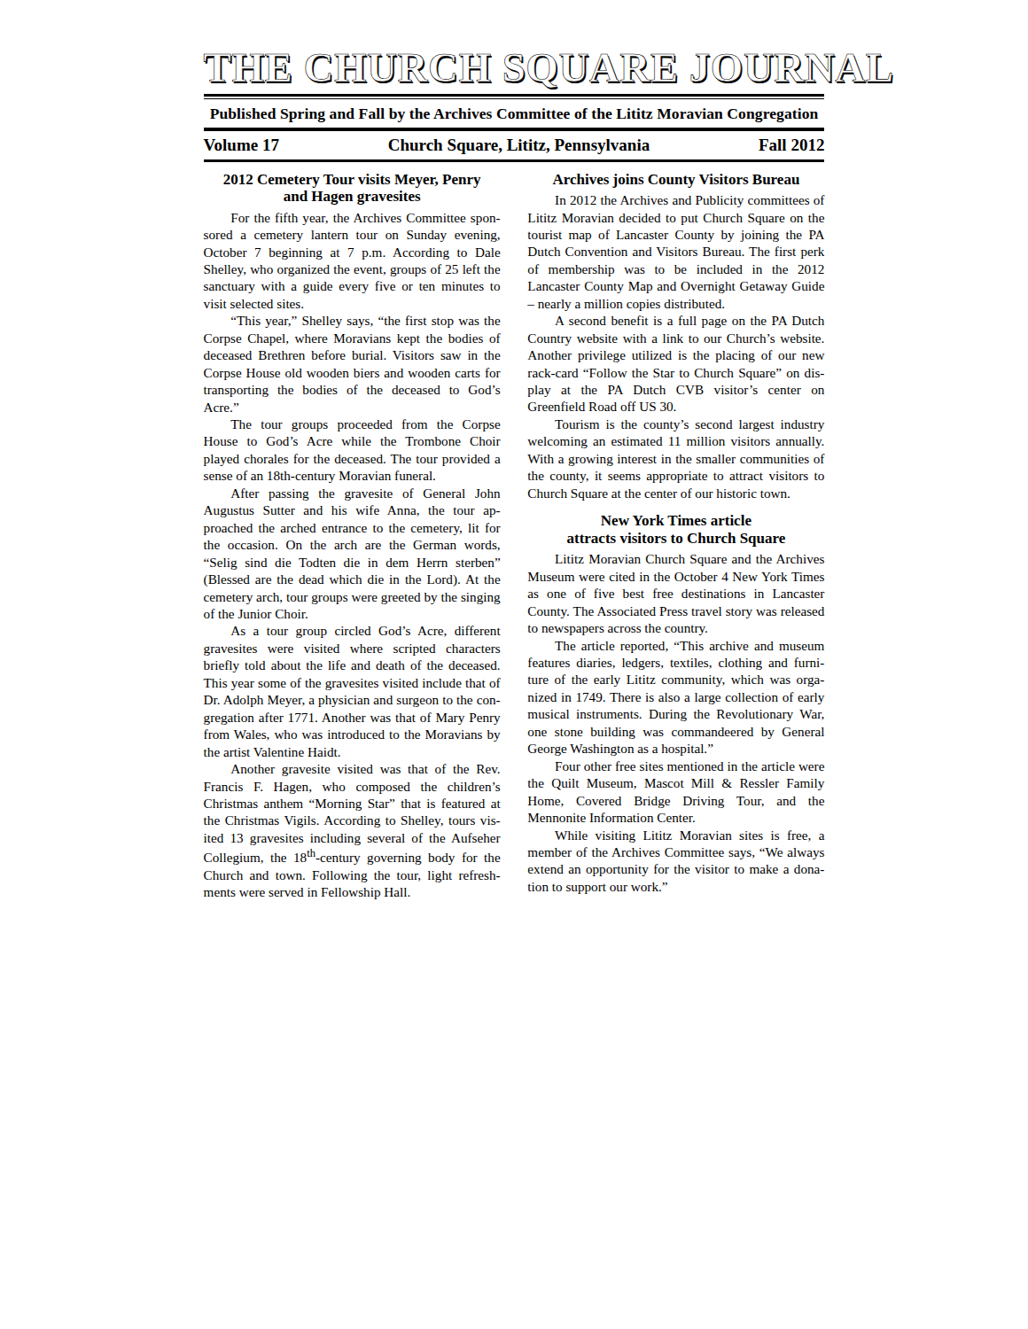THE CHURCH SQUARE JOURNAL
Published Spring and Fall by the Archives Committee of the Lititz Moravian Congregation
Volume 17 Church Square, Lititz, Pennsylvania Fall 2012
2012 Cemetery Tour visits Meyer, Penry
and Hagen gravesites
For the fifth year, the Archives Committee sponsored a cemetery lantern tour on Sunday evening, October 7 beginning at 7 p.m. According to Dale Shelley, who organized the event, groups of 25 left the sanctuary with a guide every five or ten minutes to visit selected sites.
“This year,” Shelley says, “the first stop was the Corpse Chapel, where Moravians kept the bodies of deceased Brethren before burial. Visitors saw in the Corpse House old wooden biers and wooden carts for transporting the bodies of the deceased to God’s Acre.”
The tour groups proceeded from the Corpse House to God’s Acre while the Trombone Choir played chorales for the deceased. The tour provided a sense of an 18th-century Moravian funeral.
After passing the gravesite of General John Augustus Sutter and his wife Anna, the tour approached the arched entrance to the cemetery, lit for the occasion. On the arch are the German words, “Selig sind die Todten die in dem Herrn sterben” (Blessed are the dead which die in the Lord). At the cemetery arch, tour groups were greeted by the singing of the Junior Choir.
As a tour group circled God’s Acre, different gravesites were visited where scripted characters briefly told about the life and death of the deceased. This year some of the gravesites visited include that of Dr. Adolph Meyer, a physician and surgeon to the congregation after 1771. Another was that of Mary Penry from Wales, who was introduced to the Moravians by the artist Valentine Haidt.
Another gravesite visited was that of the Rev. Francis F. Hagen, who composed the children’s Christmas anthem “Morning Star” that is featured at the Christmas Vigils. According to Shelley, tours visited 13 gravesites including several of the Aufseher Collegium, the 18th-century governing body for the Church and town. Following the tour, light refreshments were served in Fellowship Hall.
Archives joins County Visitors Bureau
In 2012 the Archives and Publicity committees of Lititz Moravian decided to put Church Square on the tourist map of Lancaster County by joining the PA Dutch Convention and Visitors Bureau. The first perk of membership was to be included in the 2012 Lancaster County Map and Overnight Getaway Guide – nearly a million copies distributed.
A second benefit is a full page on the PA Dutch Country website with a link to our Church’s website. Another privilege utilized is the placing of our new rack-card “Follow the Star to Church Square” on display at the PA Dutch CVB visitor’s center on Greenfield Road off US 30.
Tourism is the county’s second largest industry welcoming an estimated 11 million visitors annually. With a growing interest in the smaller communities of the county, it seems appropriate to attract visitors to Church Square at the center of our historic town.
New York Times article
attracts visitors to Church Square
Lititz Moravian Church Square and the Archives Museum were cited in the October 4 New York Times as one of five best free destinations in Lancaster County. The Associated Press travel story was released to newspapers across the country.
The article reported, “This archive and museum features diaries, ledgers, textiles, clothing and furniture of the early Lititz community, which was organized in 1749. There is also a large collection of early musical instruments. During the Revolutionary War, one stone building was commandeered by General George Washington as a hospital.”
Four other free sites mentioned in the article were the Quilt Museum, Mascot Mill & Ressler Family Home, Covered Bridge Driving Tour, and the Mennonite Information Center.
While visiting Lititz Moravian sites is free, a member of the Archives Committee says, “We always extend an opportunity for the visitor to make a donation to support our work.”